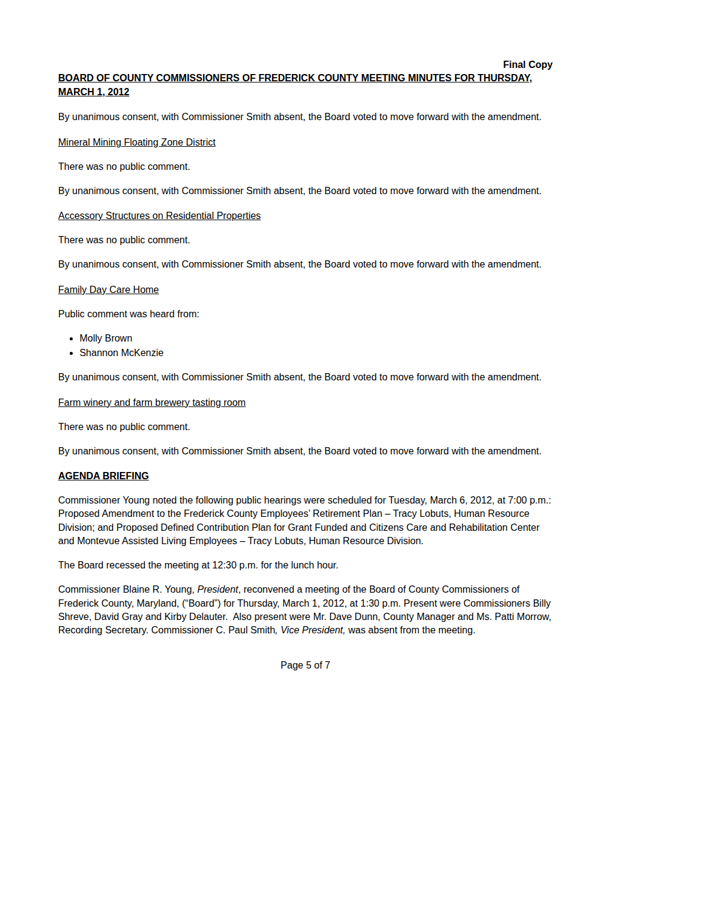Final Copy BOARD OF COUNTY COMMISSIONERS OF FREDERICK COUNTY MEETING MINUTES FOR THURSDAY, MARCH 1, 2012
By unanimous consent, with Commissioner Smith absent, the Board voted to move forward with the amendment.
Mineral Mining Floating Zone District
There was no public comment.
By unanimous consent, with Commissioner Smith absent, the Board voted to move forward with the amendment.
Accessory Structures on Residential Properties
There was no public comment.
By unanimous consent, with Commissioner Smith absent, the Board voted to move forward with the amendment.
Family Day Care Home
Public comment was heard from:
Molly Brown
Shannon McKenzie
By unanimous consent, with Commissioner Smith absent, the Board voted to move forward with the amendment.
Farm winery and farm brewery tasting room
There was no public comment.
By unanimous consent, with Commissioner Smith absent, the Board voted to move forward with the amendment.
AGENDA BRIEFING
Commissioner Young noted the following public hearings were scheduled for Tuesday, March 6, 2012, at 7:00 p.m.: Proposed Amendment to the Frederick County Employees’ Retirement Plan – Tracy Lobuts, Human Resource Division; and Proposed Defined Contribution Plan for Grant Funded and Citizens Care and Rehabilitation Center and Montevue Assisted Living Employees – Tracy Lobuts, Human Resource Division.
The Board recessed the meeting at 12:30 p.m. for the lunch hour.
Commissioner Blaine R. Young, President, reconvened a meeting of the Board of County Commissioners of Frederick County, Maryland, (“Board”) for Thursday, March 1, 2012, at 1:30 p.m. Present were Commissioners Billy Shreve, David Gray and Kirby Delauter. Also present were Mr. Dave Dunn, County Manager and Ms. Patti Morrow, Recording Secretary. Commissioner C. Paul Smith, Vice President, was absent from the meeting.
Page 5 of 7